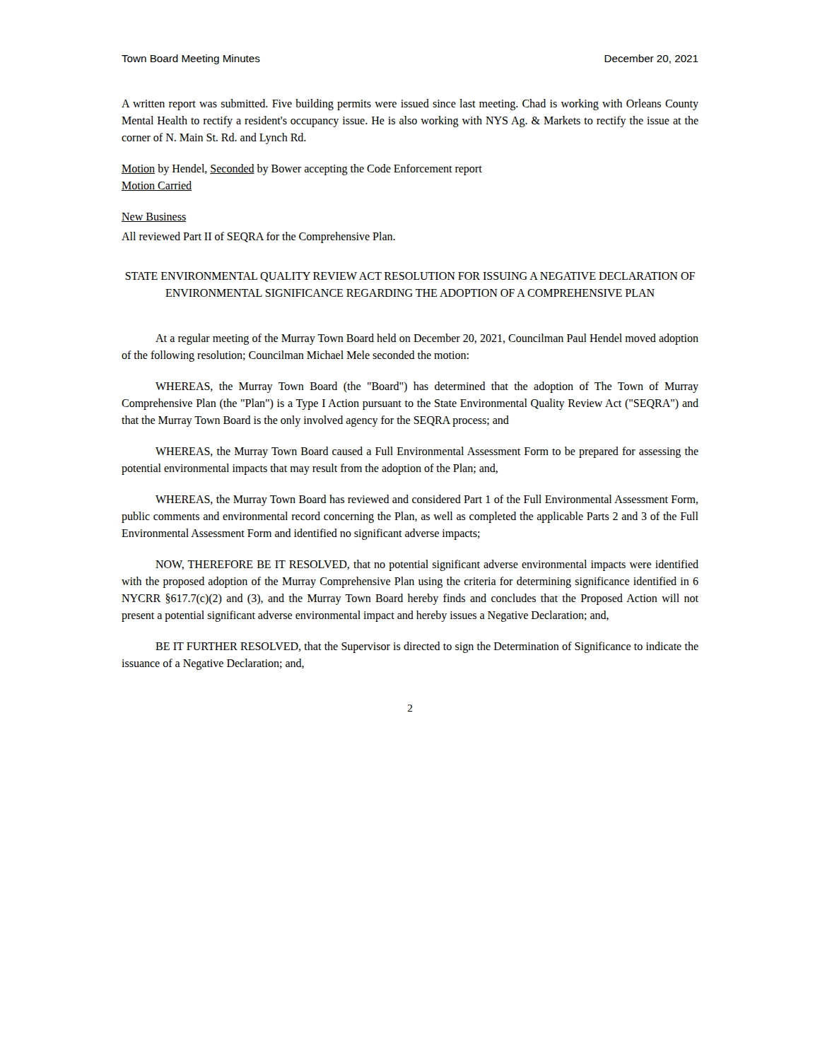Town Board Meeting Minutes December 20, 2021
A written report was submitted. Five building permits were issued since last meeting. Chad is working with Orleans County Mental Health to rectify a resident's occupancy issue. He is also working with NYS Ag. & Markets to rectify the issue at the corner of N. Main St. Rd. and Lynch Rd.
Motion by Hendel, Seconded by Bower accepting the Code Enforcement report
Motion Carried
New Business
All reviewed Part II of SEQRA for the Comprehensive Plan.
State Environmental Quality Review Act Resolution for Issuing a Negative Declaration of Environmental Significance Regarding the Adoption of a Comprehensive Plan
At a regular meeting of the Murray Town Board held on December 20, 2021, Councilman Paul Hendel moved adoption of the following resolution; Councilman Michael Mele seconded the motion:
WHEREAS, the Murray Town Board (the "Board") has determined that the adoption of The Town of Murray Comprehensive Plan (the "Plan") is a Type I Action pursuant to the State Environmental Quality Review Act ("SEQRA") and that the Murray Town Board is the only involved agency for the SEQRA process; and
WHEREAS, the Murray Town Board caused a Full Environmental Assessment Form to be prepared for assessing the potential environmental impacts that may result from the adoption of the Plan; and,
WHEREAS, the Murray Town Board has reviewed and considered Part 1 of the Full Environmental Assessment Form, public comments and environmental record concerning the Plan, as well as completed the applicable Parts 2 and 3 of the Full Environmental Assessment Form and identified no significant adverse impacts;
NOW, THEREFORE BE IT RESOLVED, that no potential significant adverse environmental impacts were identified with the proposed adoption of the Murray Comprehensive Plan using the criteria for determining significance identified in 6 NYCRR §617.7(c)(2) and (3), and the Murray Town Board hereby finds and concludes that the Proposed Action will not present a potential significant adverse environmental impact and hereby issues a Negative Declaration; and,
BE IT FURTHER RESOLVED, that the Supervisor is directed to sign the Determination of Significance to indicate the issuance of a Negative Declaration; and,
2